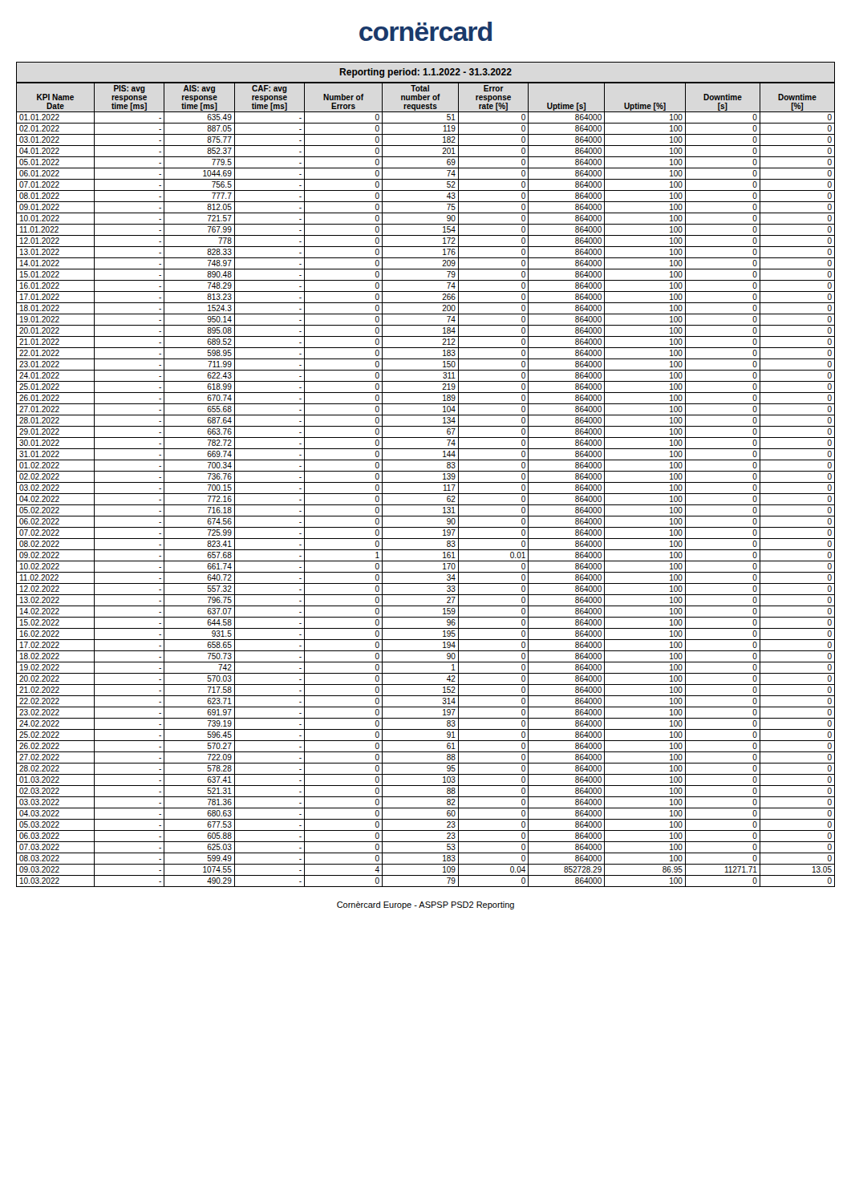cornërcard
Reporting period: 1.1.2022 - 31.3.2022
| KPI Name Date | PIS: avg response time [ms] | AIS: avg response time [ms] | CAF: avg response time [ms] | Number of Errors | Total number of requests | Error response rate [%] | Uptime [s] | Uptime [%] | Downtime [s] | Downtime [%] |
| --- | --- | --- | --- | --- | --- | --- | --- | --- | --- | --- |
| 01.01.2022 | - | 635.49 | - | 0 | 51 | 0 | 864000 | 100 | 0 | 0 |
| 02.01.2022 | - | 887.05 | - | 0 | 119 | 0 | 864000 | 100 | 0 | 0 |
| 03.01.2022 | - | 875.77 | - | 0 | 182 | 0 | 864000 | 100 | 0 | 0 |
| 04.01.2022 | - | 852.37 | - | 0 | 201 | 0 | 864000 | 100 | 0 | 0 |
| 05.01.2022 | - | 779.5 | - | 0 | 69 | 0 | 864000 | 100 | 0 | 0 |
| 06.01.2022 | - | 1044.69 | - | 0 | 74 | 0 | 864000 | 100 | 0 | 0 |
| 07.01.2022 | - | 756.5 | - | 0 | 52 | 0 | 864000 | 100 | 0 | 0 |
| 08.01.2022 | - | 777.7 | - | 0 | 43 | 0 | 864000 | 100 | 0 | 0 |
| 09.01.2022 | - | 812.05 | - | 0 | 75 | 0 | 864000 | 100 | 0 | 0 |
| 10.01.2022 | - | 721.57 | - | 0 | 90 | 0 | 864000 | 100 | 0 | 0 |
| 11.01.2022 | - | 767.99 | - | 0 | 154 | 0 | 864000 | 100 | 0 | 0 |
| 12.01.2022 | - | 778 | - | 0 | 172 | 0 | 864000 | 100 | 0 | 0 |
| 13.01.2022 | - | 828.33 | - | 0 | 176 | 0 | 864000 | 100 | 0 | 0 |
| 14.01.2022 | - | 748.97 | - | 0 | 209 | 0 | 864000 | 100 | 0 | 0 |
| 15.01.2022 | - | 890.48 | - | 0 | 79 | 0 | 864000 | 100 | 0 | 0 |
| 16.01.2022 | - | 748.29 | - | 0 | 74 | 0 | 864000 | 100 | 0 | 0 |
| 17.01.2022 | - | 813.23 | - | 0 | 266 | 0 | 864000 | 100 | 0 | 0 |
| 18.01.2022 | - | 1524.3 | - | 0 | 200 | 0 | 864000 | 100 | 0 | 0 |
| 19.01.2022 | - | 950.14 | - | 0 | 74 | 0 | 864000 | 100 | 0 | 0 |
| 20.01.2022 | - | 895.08 | - | 0 | 184 | 0 | 864000 | 100 | 0 | 0 |
| 21.01.2022 | - | 689.52 | - | 0 | 212 | 0 | 864000 | 100 | 0 | 0 |
| 22.01.2022 | - | 598.95 | - | 0 | 183 | 0 | 864000 | 100 | 0 | 0 |
| 23.01.2022 | - | 711.99 | - | 0 | 150 | 0 | 864000 | 100 | 0 | 0 |
| 24.01.2022 | - | 622.43 | - | 0 | 311 | 0 | 864000 | 100 | 0 | 0 |
| 25.01.2022 | - | 618.99 | - | 0 | 219 | 0 | 864000 | 100 | 0 | 0 |
| 26.01.2022 | - | 670.74 | - | 0 | 189 | 0 | 864000 | 100 | 0 | 0 |
| 27.01.2022 | - | 655.68 | - | 0 | 104 | 0 | 864000 | 100 | 0 | 0 |
| 28.01.2022 | - | 687.64 | - | 0 | 134 | 0 | 864000 | 100 | 0 | 0 |
| 29.01.2022 | - | 663.76 | - | 0 | 67 | 0 | 864000 | 100 | 0 | 0 |
| 30.01.2022 | - | 782.72 | - | 0 | 74 | 0 | 864000 | 100 | 0 | 0 |
| 31.01.2022 | - | 669.74 | - | 0 | 144 | 0 | 864000 | 100 | 0 | 0 |
| 01.02.2022 | - | 700.34 | - | 0 | 83 | 0 | 864000 | 100 | 0 | 0 |
| 02.02.2022 | - | 736.76 | - | 0 | 139 | 0 | 864000 | 100 | 0 | 0 |
| 03.02.2022 | - | 700.15 | - | 0 | 117 | 0 | 864000 | 100 | 0 | 0 |
| 04.02.2022 | - | 772.16 | - | 0 | 62 | 0 | 864000 | 100 | 0 | 0 |
| 05.02.2022 | - | 716.18 | - | 0 | 131 | 0 | 864000 | 100 | 0 | 0 |
| 06.02.2022 | - | 674.56 | - | 0 | 90 | 0 | 864000 | 100 | 0 | 0 |
| 07.02.2022 | - | 725.99 | - | 0 | 197 | 0 | 864000 | 100 | 0 | 0 |
| 08.02.2022 | - | 823.41 | - | 0 | 83 | 0 | 864000 | 100 | 0 | 0 |
| 09.02.2022 | - | 657.68 | - | 1 | 161 | 0.01 | 864000 | 100 | 0 | 0 |
| 10.02.2022 | - | 661.74 | - | 0 | 170 | 0 | 864000 | 100 | 0 | 0 |
| 11.02.2022 | - | 640.72 | - | 0 | 34 | 0 | 864000 | 100 | 0 | 0 |
| 12.02.2022 | - | 557.32 | - | 0 | 33 | 0 | 864000 | 100 | 0 | 0 |
| 13.02.2022 | - | 796.75 | - | 0 | 27 | 0 | 864000 | 100 | 0 | 0 |
| 14.02.2022 | - | 637.07 | - | 0 | 159 | 0 | 864000 | 100 | 0 | 0 |
| 15.02.2022 | - | 644.58 | - | 0 | 96 | 0 | 864000 | 100 | 0 | 0 |
| 16.02.2022 | - | 931.5 | - | 0 | 195 | 0 | 864000 | 100 | 0 | 0 |
| 17.02.2022 | - | 658.65 | - | 0 | 194 | 0 | 864000 | 100 | 0 | 0 |
| 18.02.2022 | - | 750.73 | - | 0 | 90 | 0 | 864000 | 100 | 0 | 0 |
| 19.02.2022 | - | 742 | - | 0 | 1 | 0 | 864000 | 100 | 0 | 0 |
| 20.02.2022 | - | 570.03 | - | 0 | 42 | 0 | 864000 | 100 | 0 | 0 |
| 21.02.2022 | - | 717.58 | - | 0 | 152 | 0 | 864000 | 100 | 0 | 0 |
| 22.02.2022 | - | 623.71 | - | 0 | 314 | 0 | 864000 | 100 | 0 | 0 |
| 23.02.2022 | - | 691.97 | - | 0 | 197 | 0 | 864000 | 100 | 0 | 0 |
| 24.02.2022 | - | 739.19 | - | 0 | 83 | 0 | 864000 | 100 | 0 | 0 |
| 25.02.2022 | - | 596.45 | - | 0 | 91 | 0 | 864000 | 100 | 0 | 0 |
| 26.02.2022 | - | 570.27 | - | 0 | 61 | 0 | 864000 | 100 | 0 | 0 |
| 27.02.2022 | - | 722.09 | - | 0 | 88 | 0 | 864000 | 100 | 0 | 0 |
| 28.02.2022 | - | 578.28 | - | 0 | 95 | 0 | 864000 | 100 | 0 | 0 |
| 01.03.2022 | - | 637.41 | - | 0 | 103 | 0 | 864000 | 100 | 0 | 0 |
| 02.03.2022 | - | 521.31 | - | 0 | 88 | 0 | 864000 | 100 | 0 | 0 |
| 03.03.2022 | - | 781.36 | - | 0 | 82 | 0 | 864000 | 100 | 0 | 0 |
| 04.03.2022 | - | 680.63 | - | 0 | 60 | 0 | 864000 | 100 | 0 | 0 |
| 05.03.2022 | - | 677.53 | - | 0 | 23 | 0 | 864000 | 100 | 0 | 0 |
| 06.03.2022 | - | 605.88 | - | 0 | 23 | 0 | 864000 | 100 | 0 | 0 |
| 07.03.2022 | - | 625.03 | - | 0 | 53 | 0 | 864000 | 100 | 0 | 0 |
| 08.03.2022 | - | 599.49 | - | 0 | 183 | 0 | 864000 | 100 | 0 | 0 |
| 09.03.2022 | - | 1074.55 | - | 4 | 109 | 0.04 | 852728.29 | 86.95 | 11271.71 | 13.05 |
| 10.03.2022 | - | 490.29 | - | 0 | 79 | 0 | 864000 | 100 | 0 | 0 |
Cornèrcard Europe - ASPSP PSD2 Reporting